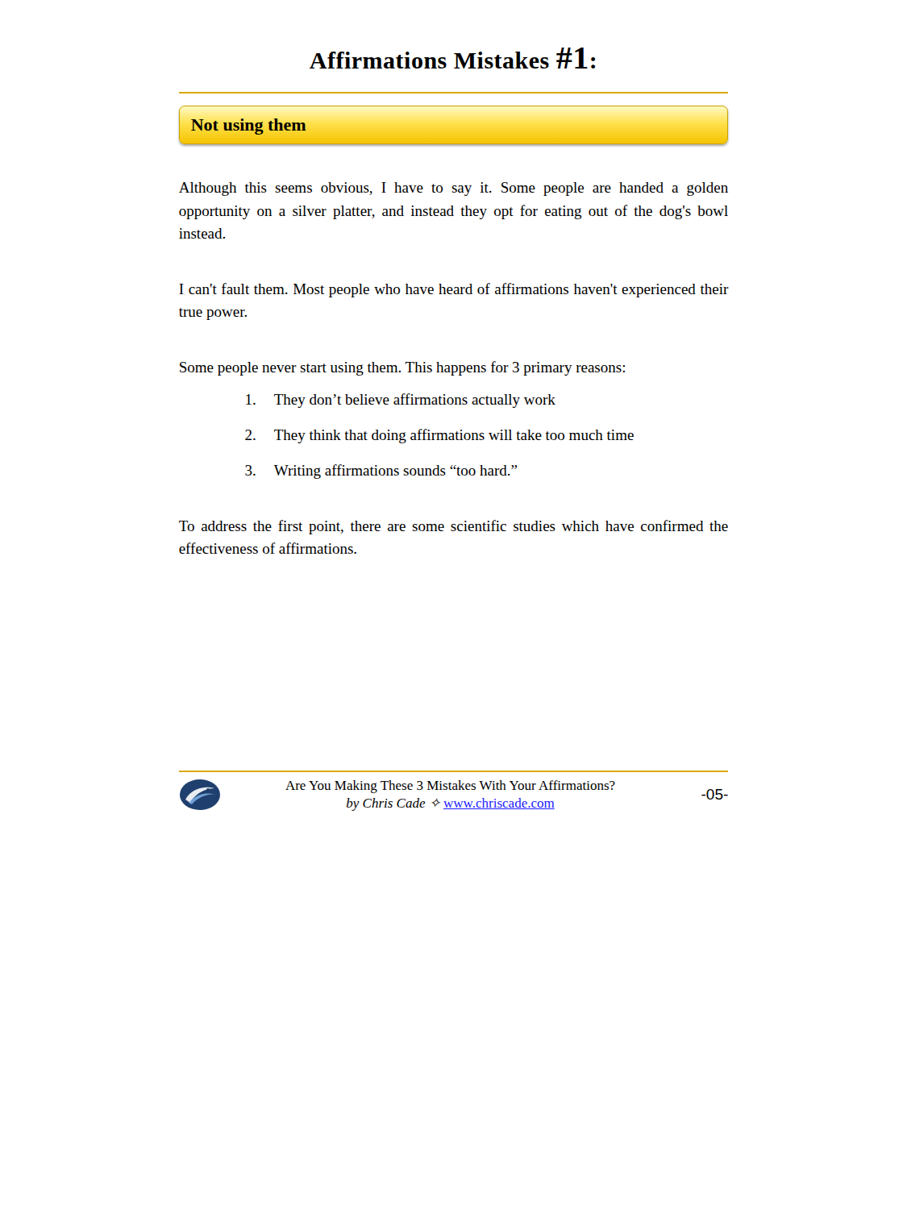Affirmations Mistakes #1:
Not using them
Although this seems obvious, I have to say it. Some people are handed a golden opportunity on a silver platter, and instead they opt for eating out of the dog's bowl instead.
I can't fault them. Most people who have heard of affirmations haven't experienced their true power.
Some people never start using them. This happens for 3 primary reasons:
They don’t believe affirmations actually work
They think that doing affirmations will take too much time
Writing affirmations sounds “too hard.”
To address the first point, there are some scientific studies which have confirmed the effectiveness of affirmations.
Are You Making These 3 Mistakes With Your Affirmations?
by Chris Cade ✧ www.chriscade.com
-05-